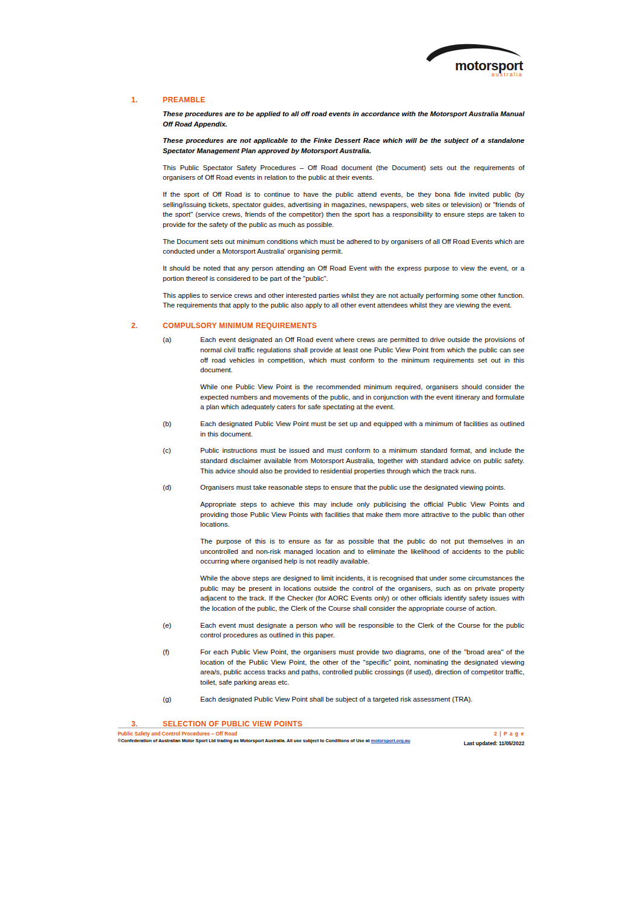motorsport australia
1.
PREAMBLE
These procedures are to be applied to all off road events in accordance with the Motorsport Australia Manual Off Road Appendix.
These procedures are not applicable to the Finke Dessert Race which will be the subject of a standalone Spectator Management Plan approved by Motorsport Australia.
This Public Spectator Safety Procedures – Off Road document (the Document) sets out the requirements of organisers of Off Road events in relation to the public at their events.
If the sport of Off Road is to continue to have the public attend events, be they bona fide invited public (by selling/issuing tickets, spectator guides, advertising in magazines, newspapers, web sites or television) or "friends of the sport" (service crews, friends of the competitor) then the sport has a responsibility to ensure steps are taken to provide for the safety of the public as much as possible.
The Document sets out minimum conditions which must be adhered to by organisers of all Off Road Events which are conducted under a Motorsport Australia' organising permit.
It should be noted that any person attending an Off Road Event with the express purpose to view the event, or a portion thereof is considered to be part of the "public".
This applies to service crews and other interested parties whilst they are not actually performing some other function. The requirements that apply to the public also apply to all other event attendees whilst they are viewing the event.
2.
COMPULSORY MINIMUM REQUIREMENTS
(a)
Each event designated an Off Road event where crews are permitted to drive outside the provisions of normal civil traffic regulations shall provide at least one Public View Point from which the public can see off road vehicles in competition, which must conform to the minimum requirements set out in this document.
While one Public View Point is the recommended minimum required, organisers should consider the expected numbers and movements of the public, and in conjunction with the event itinerary and formulate a plan which adequately caters for safe spectating at the event.
(b)
Each designated Public View Point must be set up and equipped with a minimum of facilities as outlined in this document.
(c)
Public instructions must be issued and must conform to a minimum standard format, and include the standard disclaimer available from Motorsport Australia, together with standard advice on public safety. This advice should also be provided to residential properties through which the track runs.
(d)
Organisers must take reasonable steps to ensure that the public use the designated viewing points.
Appropriate steps to achieve this may include only publicising the official Public View Points and providing those Public View Points with facilities that make them more attractive to the public than other locations.
The purpose of this is to ensure as far as possible that the public do not put themselves in an uncontrolled and non-risk managed location and to eliminate the likelihood of accidents to the public occurring where organised help is not readily available.
While the above steps are designed to limit incidents, it is recognised that under some circumstances the public may be present in locations outside the control of the organisers, such as on private property adjacent to the track. If the Checker (for AORC Events only) or other officials identify safety issues with the location of the public, the Clerk of the Course shall consider the appropriate course of action.
(e)
Each event must designate a person who will be responsible to the Clerk of the Course for the public control procedures as outlined in this paper.
(f)
For each Public View Point, the organisers must provide two diagrams, one of the "broad area" of the location of the Public View Point, the other of the “specific” point, nominating the designated viewing area/s, public access tracks and paths, controlled public crossings (if used), direction of competitor traffic, toilet, safe parking areas etc.
(g)
Each designated Public View Point shall be subject of a targeted risk assessment (TRA).
3.
SELECTION OF PUBLIC VIEW POINTS
Public Safety and Control Procedures – Off Road ©Confederation of Australian Motor Sport Ltd trading as Motorsport Australia. All use subject to Conditions of Use at motorsport.org.au
2 | P a g e
Last updated: 11/05/2022